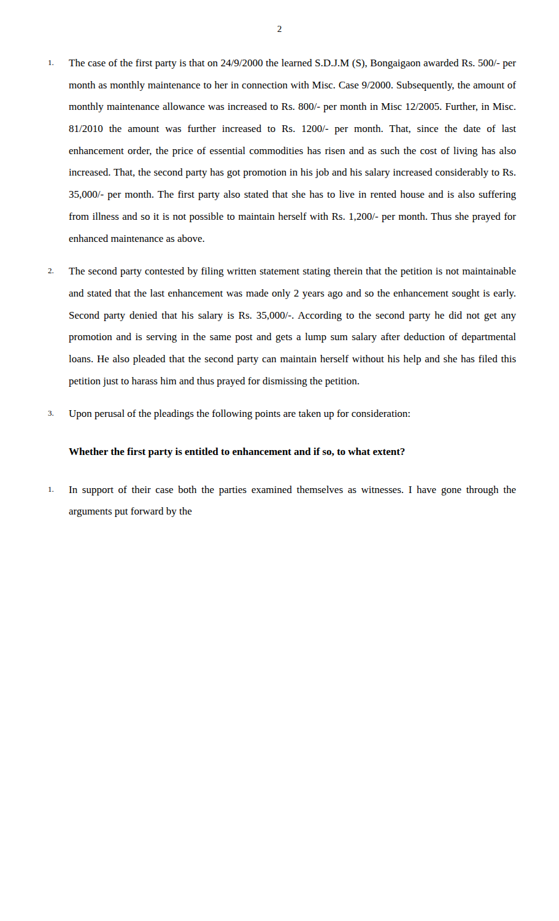2
The case of the first party is that on 24/9/2000 the learned S.D.J.M (S), Bongaigaon awarded Rs. 500/- per month as monthly maintenance to her in connection with Misc. Case 9/2000. Subsequently, the amount of monthly maintenance allowance was increased to Rs. 800/- per month in Misc 12/2005. Further, in Misc. 81/2010 the amount was further increased to Rs. 1200/- per month. That, since the date of last enhancement order, the price of essential commodities has risen and as such the cost of living has also increased. That, the second party has got promotion in his job and his salary increased considerably to Rs. 35,000/- per month. The first party also stated that she has to live in rented house and is also suffering from illness and so it is not possible to maintain herself with Rs. 1,200/- per month. Thus she prayed for enhanced maintenance as above.
The second party contested by filing written statement stating therein that the petition is not maintainable and stated that the last enhancement was made only 2 years ago and so the enhancement sought is early. Second party denied that his salary is Rs. 35,000/-. According to the second party he did not get any promotion and is serving in the same post and gets a lump sum salary after deduction of departmental loans. He also pleaded that the second party can maintain herself without his help and she has filed this petition just to harass him and thus prayed for dismissing the petition.
Upon perusal of the pleadings the following points are taken up for consideration:
Whether the first party is entitled to enhancement and if so, to what extent?
In support of their case both the parties examined themselves as witnesses. I have gone through the arguments put forward by the